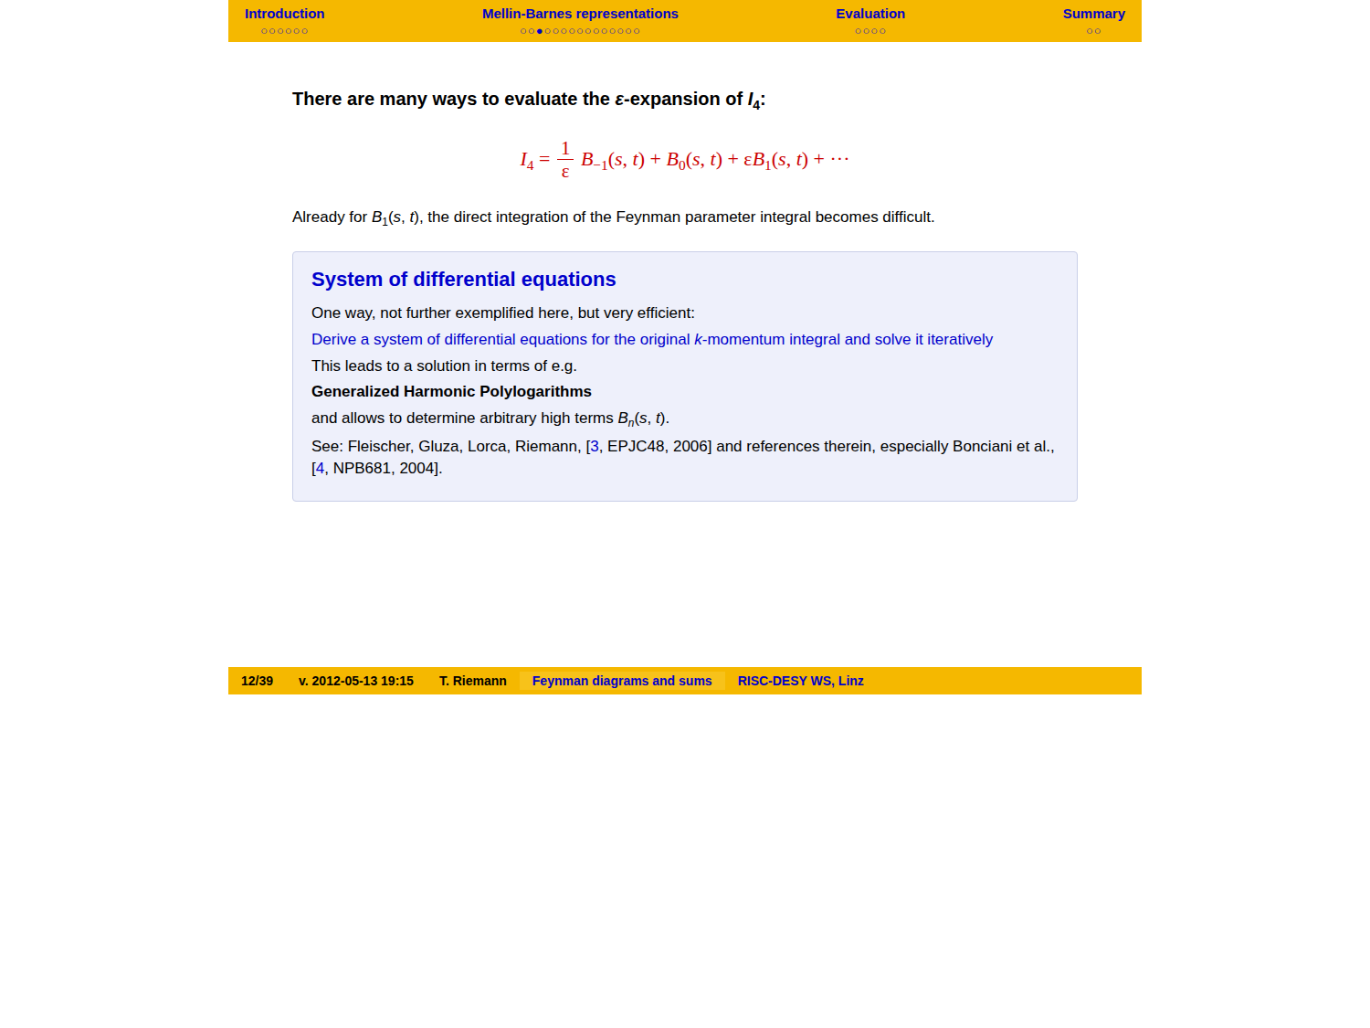Introduction ○○○○○○
Mellin-Barnes representations ○○●○○○○○○○○○○○○
Evaluation ○○○○
Summary ○○
There are many ways to evaluate the ε-expansion of I4:
I4 = 1 ε B−1(s, t) + B0(s, t) + εB1(s, t) + ···
Already for B1(s, t), the direct integration of the Feynman parameter integral becomes difficult.
System of differential equations
One way, not further exemplified here, but very efficient:
Derive a system of differential equations for the original k-momentum integral and solve it iteratively
This leads to a solution in terms of e.g.
Generalized Harmonic Polylogarithms
and allows to determine arbitrary high terms Bn(s, t).
See: Fleischer, Gluza, Lorca, Riemann, [3, EPJC48, 2006] and references therein, especially Bonciani et al., [4, NPB681, 2004].
12/39 v. 2012-05-13 19:15 T. Riemann Feynman diagrams and sums RISC-DESY WS, Linz